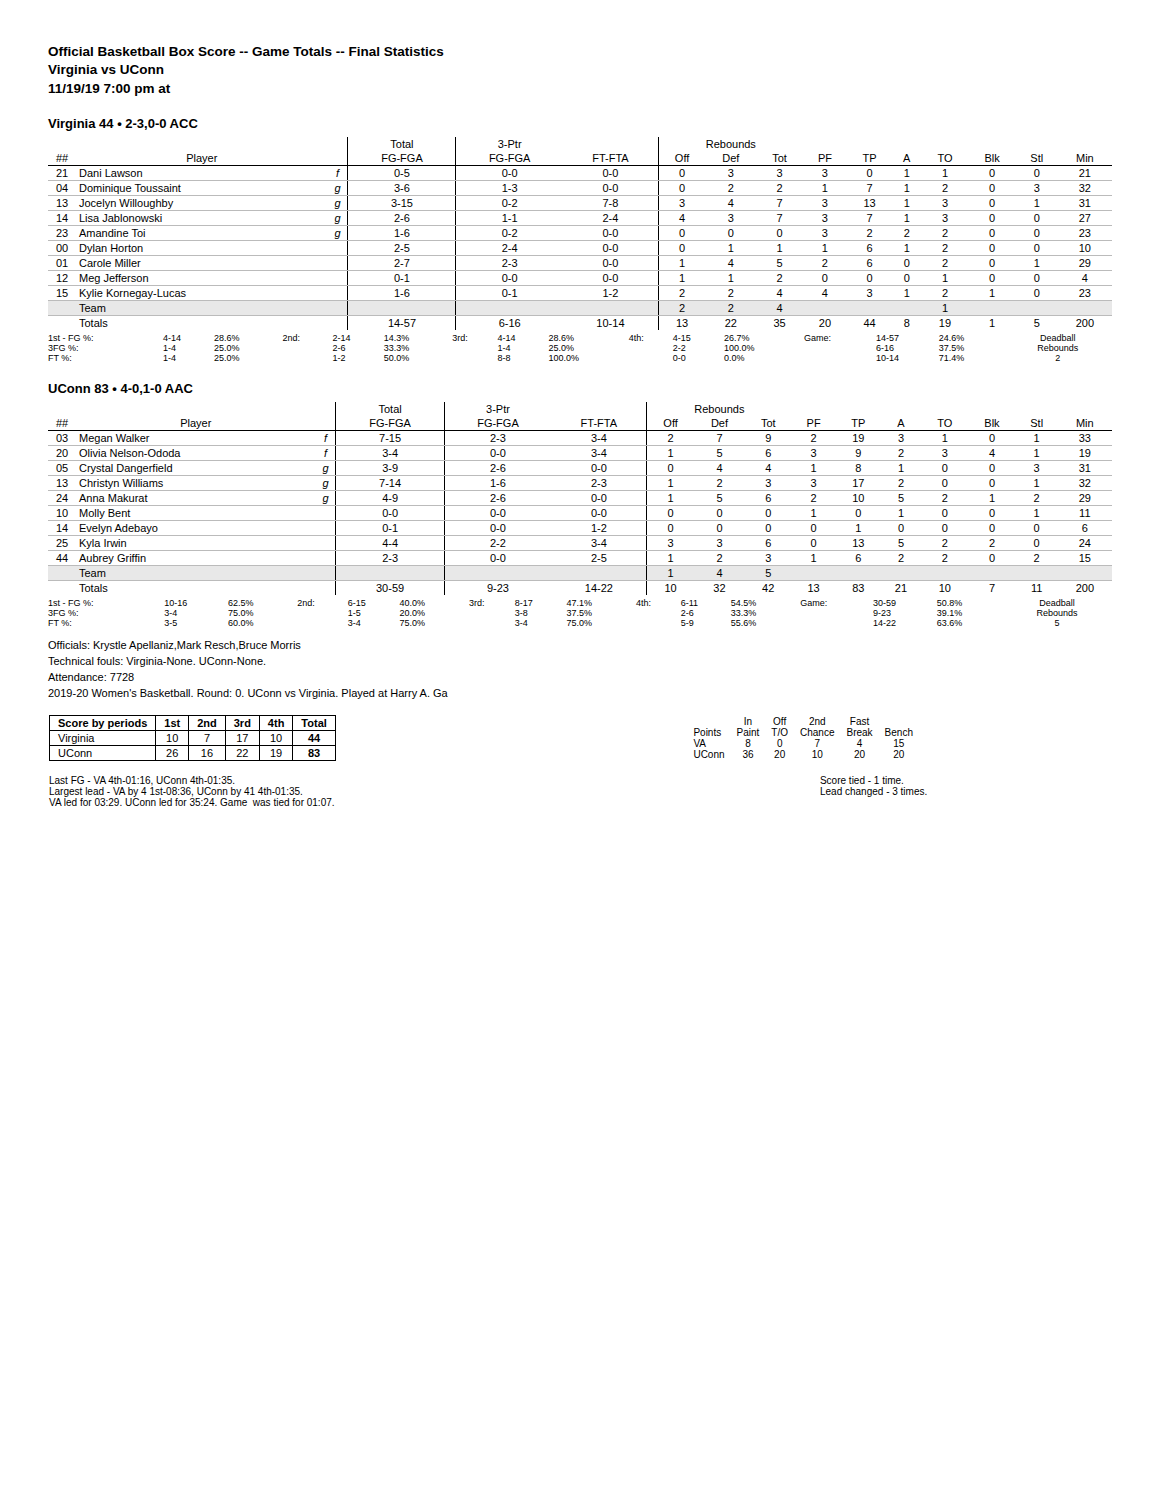Official Basketball Box Score -- Game Totals -- Final Statistics
Virginia vs UConn
11/19/19 7:00 pm at
Virginia 44 • 2-3,0-0 ACC
| | Total | 3-Ptr | | Rebounds | |
| --- | --- | --- | --- | --- | --- |
| ## | Player | | FG-FGA | FG-FGA | FT-FTA | Off | Def | Tot | PF | TP | A | TO | Blk | Stl | Min |
| 21 | Dani Lawson | f | 0-5 | 0-0 | 0-0 | 0 | 3 | 3 | 3 | 0 | 1 | 1 | 0 | 0 | 21 |
| 04 | Dominique Toussaint | g | 3-6 | 1-3 | 0-0 | 0 | 2 | 2 | 1 | 7 | 1 | 2 | 0 | 3 | 32 |
| 13 | Jocelyn Willoughby | g | 3-15 | 0-2 | 7-8 | 3 | 4 | 7 | 3 | 13 | 1 | 3 | 0 | 1 | 31 |
| 14 | Lisa Jablonowski | g | 2-6 | 1-1 | 2-4 | 4 | 3 | 7 | 3 | 7 | 1 | 3 | 0 | 0 | 27 |
| 23 | Amandine Toi | g | 1-6 | 0-2 | 0-0 | 0 | 0 | 0 | 3 | 2 | 2 | 2 | 0 | 0 | 23 |
| 00 | Dylan Horton | | 2-5 | 2-4 | 0-0 | 0 | 1 | 1 | 1 | 6 | 1 | 2 | 0 | 0 | 10 |
| 01 | Carole Miller | | 2-7 | 2-3 | 0-0 | 1 | 4 | 5 | 2 | 6 | 0 | 2 | 0 | 1 | 29 |
| 12 | Meg Jefferson | | 0-1 | 0-0 | 0-0 | 1 | 1 | 2 | 0 | 0 | 0 | 1 | 0 | 0 | 4 |
| 15 | Kylie Kornegay-Lucas | | 1-6 | 0-1 | 1-2 | 2 | 2 | 4 | 4 | 3 | 1 | 2 | 1 | 0 | 23 |
| | Team | | | | | 2 | 2 | 4 | | | | 1 | | | |
| | Totals | | 14-57 | 6-16 | 10-14 | 13 | 22 | 35 | 20 | 44 | 8 | 19 | 1 | 5 | 200 |
| 1st - FG %: | 4-14 | 28.6% | 2nd: | 2-14 | 14.3% | 3rd: | 4-14 | 28.6% | 4th: | 4-15 | 26.7% | Game: | 14-57 | 24.6% | Deadball |
| 3FG %: | 1-4 | 25.0% | | 2-6 | 33.3% | | 1-4 | 25.0% | | 2-2 | 100.0% | | 6-16 | 37.5% | Rebounds |
| FT %: | 1-4 | 25.0% | | 1-2 | 50.0% | | 8-8 | 100.0% | | 0-0 | 0.0% | | 10-14 | 71.4% | 2 |
UConn 83 • 4-0,1-0 AAC
| | Total | 3-Ptr | | Rebounds | |
| --- | --- | --- | --- | --- | --- |
| ## | Player | | FG-FGA | FG-FGA | FT-FTA | Off | Def | Tot | PF | TP | A | TO | Blk | Stl | Min |
| 03 | Megan Walker | f | 7-15 | 2-3 | 3-4 | 2 | 7 | 9 | 2 | 19 | 3 | 1 | 0 | 1 | 33 |
| 20 | Olivia Nelson-Ododa | f | 3-4 | 0-0 | 3-4 | 1 | 5 | 6 | 3 | 9 | 2 | 3 | 4 | 1 | 19 |
| 05 | Crystal Dangerfield | g | 3-9 | 2-6 | 0-0 | 0 | 4 | 4 | 1 | 8 | 1 | 0 | 0 | 3 | 31 |
| 13 | Christyn Williams | g | 7-14 | 1-6 | 2-3 | 1 | 2 | 3 | 3 | 17 | 2 | 0 | 0 | 1 | 32 |
| 24 | Anna Makurat | g | 4-9 | 2-6 | 0-0 | 1 | 5 | 6 | 2 | 10 | 5 | 2 | 1 | 2 | 29 |
| 10 | Molly Bent | | 0-0 | 0-0 | 0-0 | 0 | 0 | 0 | 1 | 0 | 1 | 0 | 0 | 1 | 11 |
| 14 | Evelyn Adebayo | | 0-1 | 0-0 | 1-2 | 0 | 0 | 0 | 0 | 1 | 0 | 0 | 0 | 0 | 6 |
| 25 | Kyla Irwin | | 4-4 | 2-2 | 3-4 | 3 | 3 | 6 | 0 | 13 | 5 | 2 | 2 | 0 | 24 |
| 44 | Aubrey Griffin | | 2-3 | 0-0 | 2-5 | 1 | 2 | 3 | 1 | 6 | 2 | 2 | 0 | 2 | 15 |
| | Team | | | | | 1 | 4 | 5 | | | | | | | |
| | Totals | | 30-59 | 9-23 | 14-22 | 10 | 32 | 42 | 13 | 83 | 21 | 10 | 7 | 11 | 200 |
| 1st - FG %: | 10-16 | 62.5% | 2nd: | 6-15 | 40.0% | 3rd: | 8-17 | 47.1% | 4th: | 6-11 | 54.5% | Game: | 30-59 | 50.8% | Deadball |
| 3FG %: | 3-4 | 75.0% | | 1-5 | 20.0% | | 3-8 | 37.5% | | 2-6 | 33.3% | | 9-23 | 39.1% | Rebounds |
| FT %: | 3-5 | 60.0% | | 3-4 | 75.0% | | 3-4 | 75.0% | | 5-9 | 55.6% | | 14-22 | 63.6% | 5 |
Officials: Krystle Apellaniz,Mark Resch,Bruce Morris
Technical fouls: Virginia-None. UConn-None.
Attendance: 7728
2019-20 Women's Basketball. Round: 0. UConn vs Virginia. Played at Harry A. Ga
| / Score by periods / 1st / 2nd / 3rd / 4th / Total / / --- / --- / --- / --- / --- / --- / / Virginia / 10 / 7 / 17 / 10 / 44 / / UConn / 26 / 16 / 22 / 19 / 83 / | / / In / Off / 2nd / Fast / / / --- / --- / --- / --- / --- / --- / / Points / Paint / T/O / Chance / Break / Bench / / VA / 8 / 0 / 7 / 4 / 15 / / UConn / 36 / 20 / 10 / 20 / 20 / |
| Last FG - VA 4th-01:16, UConn 4th-01:35. Largest lead - VA by 4 1st-08:36, UConn by 41 4th-01:35. VA led for 03:29. UConn led for 35:24. Game was tied for 01:07. | Score tied - 1 time. Lead changed - 3 times. |